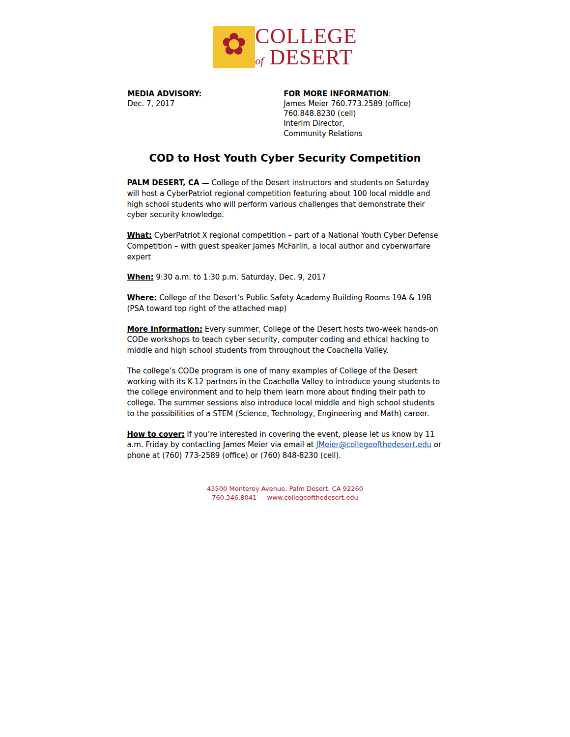| ✿ | COLLEGE of DESERT |
| MEDIA ADVISORY: Dec. 7, 2017 | FOR MORE INFORMATION : James Meier 760.773.2589 (office) 760.848.8230 (cell) Interim Director, Community Relations |
COD to Host Youth Cyber Security Competition
PALM DESERT, CA — College of the Desert instructors and students on Saturday will host a CyberPatriot regional competition featuring about 100 local middle and high school students who will perform various challenges that demonstrate their cyber security knowledge.
What: CyberPatriot X regional competition – part of a National Youth Cyber Defense Competition – with guest speaker James McFarlin, a local author and cyberwarfare expert
When: 9:30 a.m. to 1:30 p.m. Saturday, Dec. 9, 2017
Where: College of the Desert’s Public Safety Academy Building Rooms 19A & 19B (PSA toward top right of the attached map)
More Information: Every summer, College of the Desert hosts two-week hands-on CODe workshops to teach cyber security, computer coding and ethical hacking to middle and high school students from throughout the Coachella Valley.
The college’s CODe program is one of many examples of College of the Desert working with its K-12 partners in the Coachella Valley to introduce young students to the college environment and to help them learn more about finding their path to college. The summer sessions also introduce local middle and high school students to the possibilities of a STEM (Science, Technology, Engineering and Math) career.
How to cover: If you’re interested in covering the event, please let us know by 11 a.m. Friday by contacting James Meier via email at JMeier@collegeofthedesert.edu or phone at (760) 773-2589 (office) or (760) 848-8230 (cell).
43500 Monterey Avenue, Palm Desert, CA 92260
760.346.8041 — www.collegeofthedesert.edu